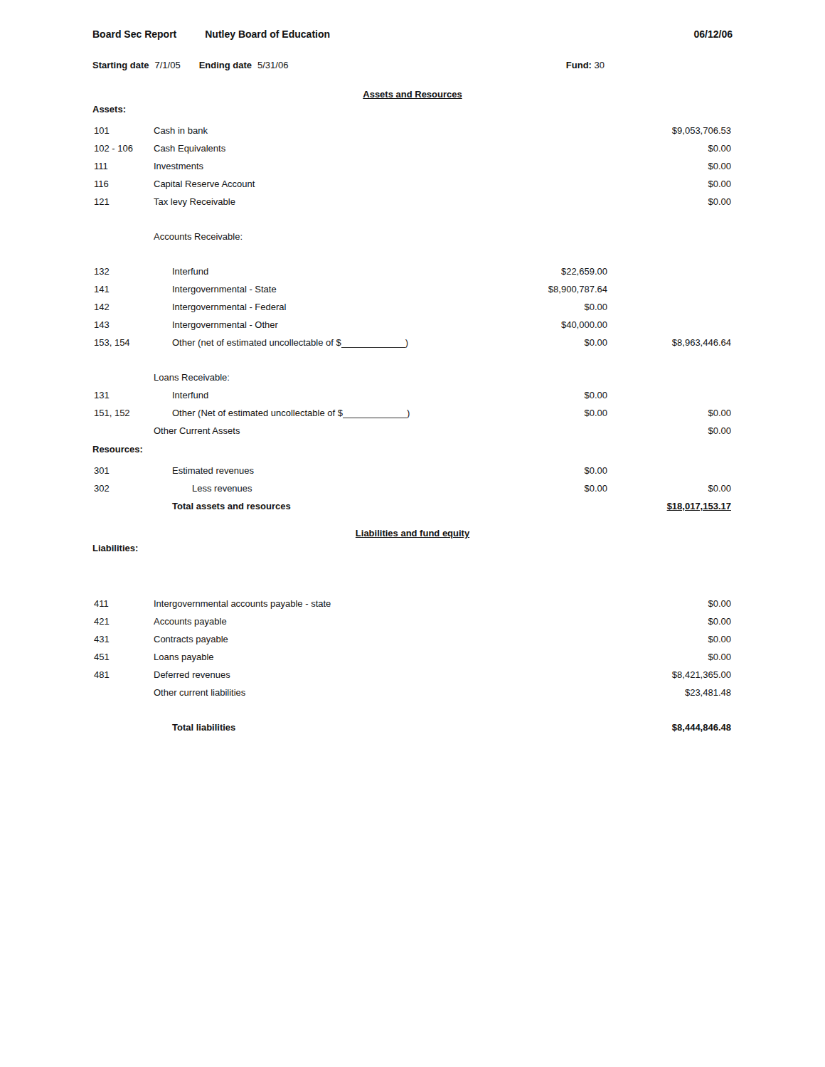Board Sec Report
Nutley Board of Education
06/12/06
Starting date 7/1/05 Ending date 5/31/06 Fund: 30
Assets and Resources
Assets:
| 101 | Cash in bank | | $9,053,706.53 |
| 102 - 106 | Cash Equivalents | | $0.00 |
| 111 | Investments | | $0.00 |
| 116 | Capital Reserve Account | | $0.00 |
| 121 | Tax levy Receivable | | $0.00 |
| | Accounts Receivable: | | |
| 132 | Interfund | $22,659.00 | |
| 141 | Intergovernmental - State | $8,900,787.64 | |
| 142 | Intergovernmental - Federal | $0.00 | |
| 143 | Intergovernmental - Other | $40,000.00 | |
| 153, 154 | Other (net of estimated uncollectable of $ ) | $0.00 | $8,963,446.64 |
| | Loans Receivable: | | |
| 131 | Interfund | $0.00 | |
| 151, 152 | Other (Net of estimated uncollectable of $ ) | $0.00 | $0.00 |
| | Other Current Assets | | $0.00 |
Resources:
| 301 | Estimated revenues | $0.00 | |
| 302 | Less revenues | $0.00 | $0.00 |
| | Total assets and resources | | $18,017,153.17 |
Liabilities and fund equity
Liabilities:
| 411 | Intergovernmental accounts payable - state | | $0.00 |
| 421 | Accounts payable | | $0.00 |
| 431 | Contracts payable | | $0.00 |
| 451 | Loans payable | | $0.00 |
| 481 | Deferred revenues | | $8,421,365.00 |
| | Other current liabilities | | $23,481.48 |
| | Total liabilities | | $8,444,846.48 |